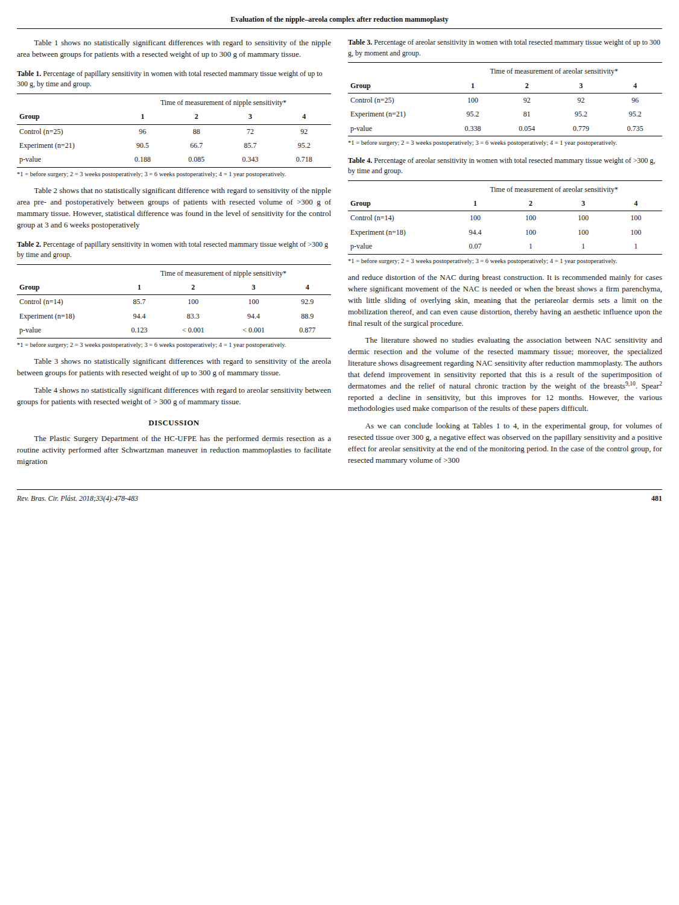Evaluation of the nipple–areola complex after reduction mammoplasty
Table 1 shows no statistically significant differences with regard to sensitivity of the nipple area between groups for patients with a resected weight of up to 300 g of mammary tissue.
Table 1. Percentage of papillary sensitivity in women with total resected mammary tissue weight of up to 300 g, by time and group.
| | Time of measurement of nipple sensitivity* |
| Group | 1 | 2 | 3 | 4 |
| Control (n=25) | 96 | 88 | 72 | 92 |
| Experiment (n=21) | 90.5 | 66.7 | 85.7 | 95.2 |
| p-value | 0.188 | 0.085 | 0.343 | 0.718 |
*1 = before surgery; 2 = 3 weeks postoperatively; 3 = 6 weeks postoperatively; 4 = 1 year postoperatively.
Table 2 shows that no statistically significant difference with regard to sensitivity of the nipple area pre- and postoperatively between groups of patients with resected volume of >300 g of mammary tissue. However, statistical difference was found in the level of sensitivity for the control group at 3 and 6 weeks postoperatively
Table 2. Percentage of papillary sensitivity in women with total resected mammary tissue weight of >300 g by time and group.
| | Time of measurement of nipple sensitivity* |
| Group | 1 | 2 | 3 | 4 |
| Control (n=14) | 85.7 | 100 | 100 | 92.9 |
| Experiment (n=18) | 94.4 | 83.3 | 94.4 | 88.9 |
| p-value | 0.123 | < 0.001 | < 0.001 | 0.877 |
*1 = before surgery; 2 = 3 weeks postoperatively; 3 = 6 weeks postoperatively; 4 = 1 year postoperatively.
Table 3 shows no statistically significant differences with regard to sensitivity of the areola between groups for patients with resected weight of up to 300 g of mammary tissue.
Table 4 shows no statistically significant differences with regard to areolar sensitivity between groups for patients with resected weight of > 300 g of mammary tissue.
DISCUSSION
The Plastic Surgery Department of the HC-UFPE has the performed dermis resection as a routine activity performed after Schwartzman maneuver in reduction mammoplasties to facilitate migration
Table 3. Percentage of areolar sensitivity in women with total resected mammary tissue weight of up to 300 g, by moment and group.
| | Time of measurement of areolar sensitivity* |
| Group | 1 | 2 | 3 | 4 |
| Control (n=25) | 100 | 92 | 92 | 96 |
| Experiment (n=21) | 95.2 | 81 | 95.2 | 95.2 |
| p-value | 0.338 | 0.054 | 0.779 | 0.735 |
*1 = before surgery; 2 = 3 weeks postoperatively; 3 = 6 weeks postoperatively; 4 = 1 year postoperatively.
Table 4. Percentage of areolar sensitivity in women with total resected mammary tissue weight of >300 g, by time and group.
| | Time of measurement of areolar sensitivity* |
| Group | 1 | 2 | 3 | 4 |
| Control (n=14) | 100 | 100 | 100 | 100 |
| Experiment (n=18) | 94.4 | 100 | 100 | 100 |
| p-value | 0.07 | 1 | 1 | 1 |
*1 = before surgery; 2 = 3 weeks postoperatively; 3 = 6 weeks postoperatively; 4 = 1 year postoperatively.
and reduce distortion of the NAC during breast construction. It is recommended mainly for cases where significant movement of the NAC is needed or when the breast shows a firm parenchyma, with little sliding of overlying skin, meaning that the periareolar dermis sets a limit on the mobilization thereof, and can even cause distortion, thereby having an aesthetic influence upon the final result of the surgical procedure.
The literature showed no studies evaluating the association between NAC sensitivity and dermic resection and the volume of the resected mammary tissue; moreover, the specialized literature shows disagreement regarding NAC sensitivity after reduction mammoplasty. The authors that defend improvement in sensitivity reported that this is a result of the superimposition of dermatomes and the relief of natural chronic traction by the weight of the breasts9,10. Spear2 reported a decline in sensitivity, but this improves for 12 months. However, the various methodologies used make comparison of the results of these papers difficult.
As we can conclude looking at Tables 1 to 4, in the experimental group, for volumes of resected tissue over 300 g, a negative effect was observed on the papillary sensitivity and a positive effect for areolar sensitivity at the end of the monitoring period. In the case of the control group, for resected mammary volume of >300
Rev. Bras. Cir. Plást. 2018;33(4):478-483
481